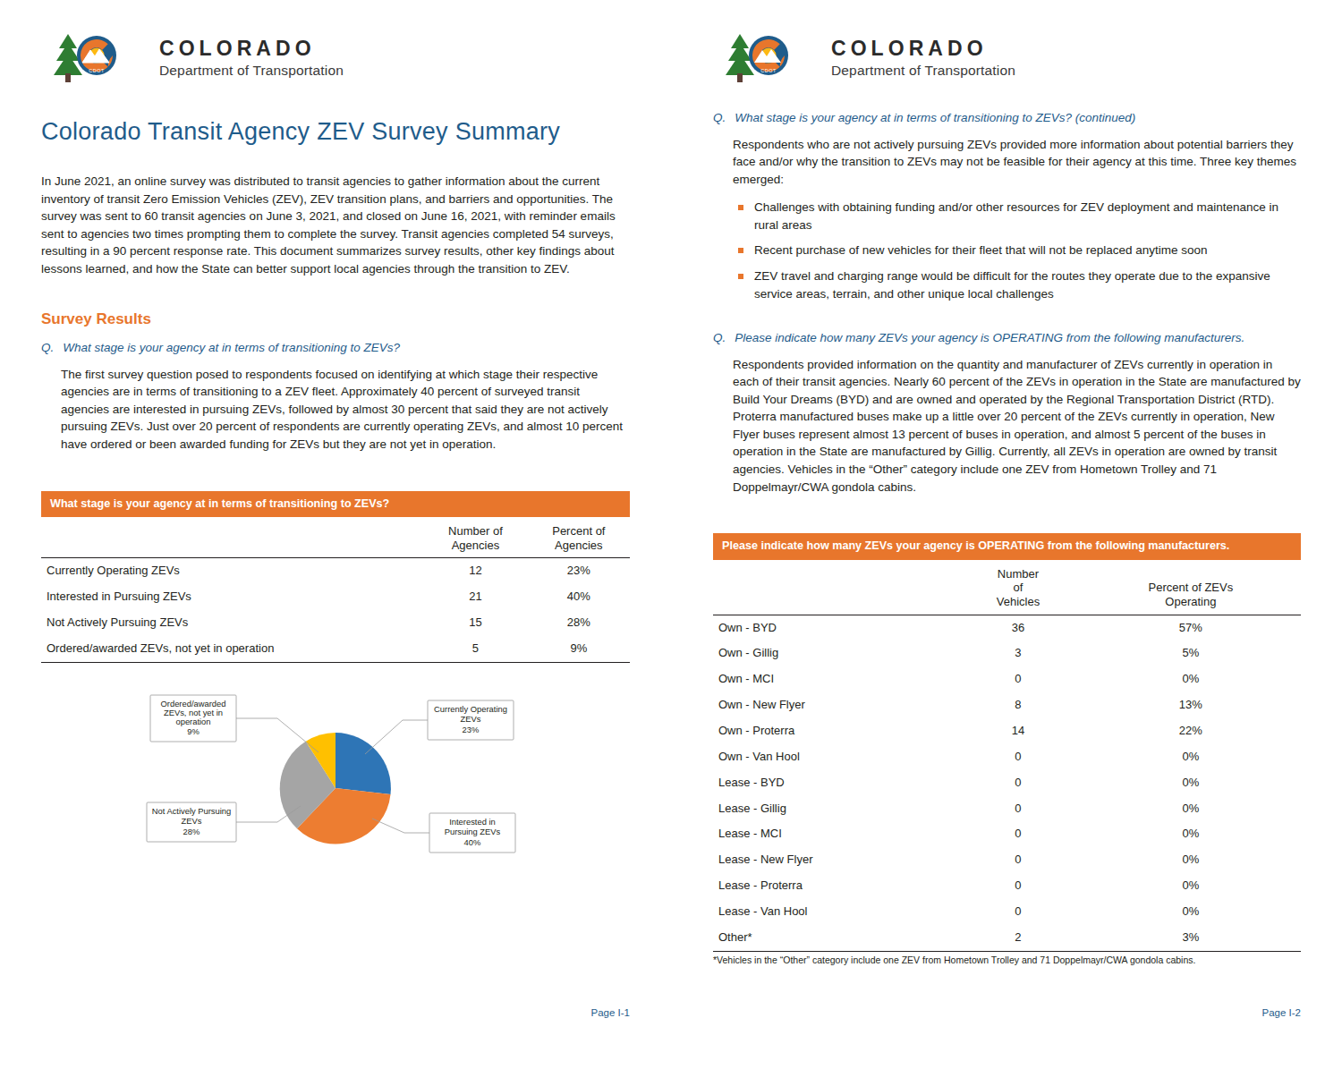CDOT
COLORADO Department of Transportation
Colorado Transit Agency ZEV Survey Summary
In June 2021, an online survey was distributed to transit agencies to gather information about the current inventory of transit Zero Emission Vehicles (ZEV), ZEV transition plans, and barriers and opportunities. The survey was sent to 60 transit agencies on June 3, 2021, and closed on June 16, 2021, with reminder emails sent to agencies two times prompting them to complete the survey. Transit agencies completed 54 surveys, resulting in a 90 percent response rate. This document summarizes survey results, other key findings about lessons learned, and how the State can better support local agencies through the transition to ZEV.
Survey Results
Q. What stage is your agency at in terms of transitioning to ZEVs?
The first survey question posed to respondents focused on identifying at which stage their respective agencies are in terms of transitioning to a ZEV fleet. Approximately 40 percent of surveyed transit agencies are interested in pursuing ZEVs, followed by almost 30 percent that said they are not actively pursuing ZEVs. Just over 20 percent of respondents are currently operating ZEVs, and almost 10 percent have ordered or been awarded funding for ZEVs but they are not yet in operation.
What stage is your agency at in terms of transitioning to ZEVs?
| | Number of Agencies | Percent of Agencies |
| --- | --- | --- |
| Currently Operating ZEVs | 12 | 23% |
| Interested in Pursuing ZEVs | 21 | 40% |
| Not Actively Pursuing ZEVs | 15 | 28% |
| Ordered/awarded ZEVs, not yet in operation | 5 | 9% |
Ordered/awarded ZEVs, not yet in operation 9% Currently Operating ZEVs 23% Not Actively Pursuing ZEVs 28% Interested in Pursuing ZEVs 40%
Page I-1
CDOT
COLORADO Department of Transportation
Q. What stage is your agency at in terms of transitioning to ZEVs? (continued)
Respondents who are not actively pursuing ZEVs provided more information about potential barriers they face and/or why the transition to ZEVs may not be feasible for their agency at this time. Three key themes emerged:
Challenges with obtaining funding and/or other resources for ZEV deployment and maintenance in rural areas
Recent purchase of new vehicles for their fleet that will not be replaced anytime soon
ZEV travel and charging range would be difficult for the routes they operate due to the expansive service areas, terrain, and other unique local challenges
Q. Please indicate how many ZEVs your agency is OPERATING from the following manufacturers.
Respondents provided information on the quantity and manufacturer of ZEVs currently in operation in each of their transit agencies. Nearly 60 percent of the ZEVs in operation in the State are manufactured by Build Your Dreams (BYD) and are owned and operated by the Regional Transportation District (RTD). Proterra manufactured buses make up a little over 20 percent of the ZEVs currently in operation, New Flyer buses represent almost 13 percent of buses in operation, and almost 5 percent of the buses in operation in the State are manufactured by Gillig. Currently, all ZEVs in operation are owned by transit agencies. Vehicles in the “Other” category include one ZEV from Hometown Trolley and 71 Doppelmayr/CWA gondola cabins.
Please indicate how many ZEVs your agency is OPERATING from the following manufacturers.
| | Number of Vehicles | Percent of ZEVs Operating |
| --- | --- | --- |
| Own - BYD | 36 | 57% |
| Own - Gillig | 3 | 5% |
| Own - MCI | 0 | 0% |
| Own - New Flyer | 8 | 13% |
| Own - Proterra | 14 | 22% |
| Own - Van Hool | 0 | 0% |
| Lease - BYD | 0 | 0% |
| Lease - Gillig | 0 | 0% |
| Lease - MCI | 0 | 0% |
| Lease - New Flyer | 0 | 0% |
| Lease - Proterra | 0 | 0% |
| Lease - Van Hool | 0 | 0% |
| Other* | 2 | 3% |
*Vehicles in the “Other” category include one ZEV from Hometown Trolley and 71 Doppelmayr/CWA gondola cabins.
Page I-2